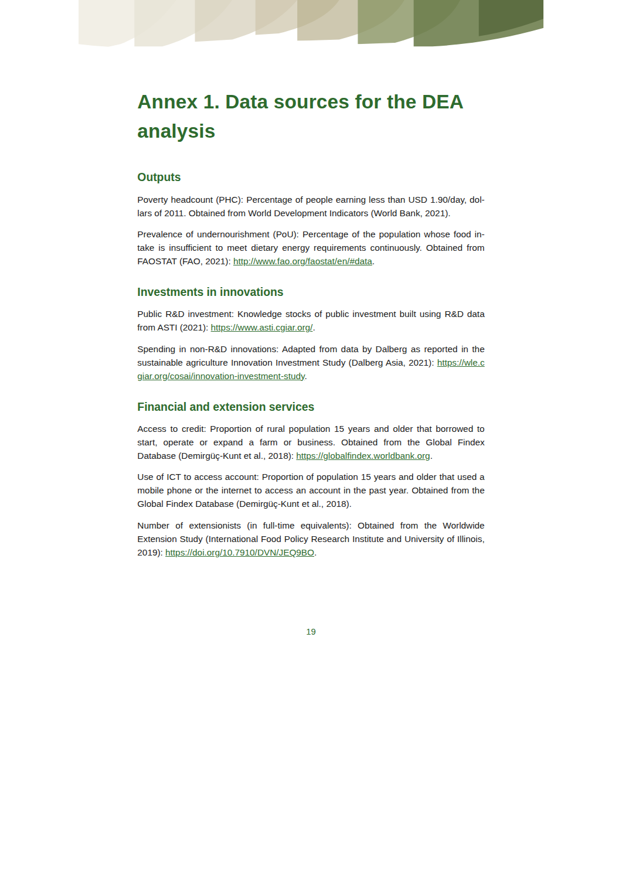Annex 1. Data sources for the DEA analysis
Outputs
Poverty headcount (PHC): Percentage of people earning less than USD 1.90/day, dollars of 2011. Obtained from World Development Indicators (World Bank, 2021).
Prevalence of undernourishment (PoU): Percentage of the population whose food intake is insufficient to meet dietary energy requirements continuously. Obtained from FAOSTAT (FAO, 2021): http://www.fao.org/faostat/en/#data.
Investments in innovations
Public R&D investment: Knowledge stocks of public investment built using R&D data from ASTI (2021): https://www.asti.cgiar.org/.
Spending in non-R&D innovations: Adapted from data by Dalberg as reported in the sustainable agriculture Innovation Investment Study (Dalberg Asia, 2021): https://wle.cgiar.org/cosai/innovation-investment-study.
Financial and extension services
Access to credit: Proportion of rural population 15 years and older that borrowed to start, operate or expand a farm or business. Obtained from the Global Findex Database (Demirgüç-Kunt et al., 2018): https://globalfindex.worldbank.org.
Use of ICT to access account: Proportion of population 15 years and older that used a mobile phone or the internet to access an account in the past year. Obtained from the Global Findex Database (Demirgüç-Kunt et al., 2018).
Number of extensionists (in full-time equivalents): Obtained from the Worldwide Extension Study (International Food Policy Research Institute and University of Illinois, 2019): https://doi.org/10.7910/DVN/JEQ9BO.
19